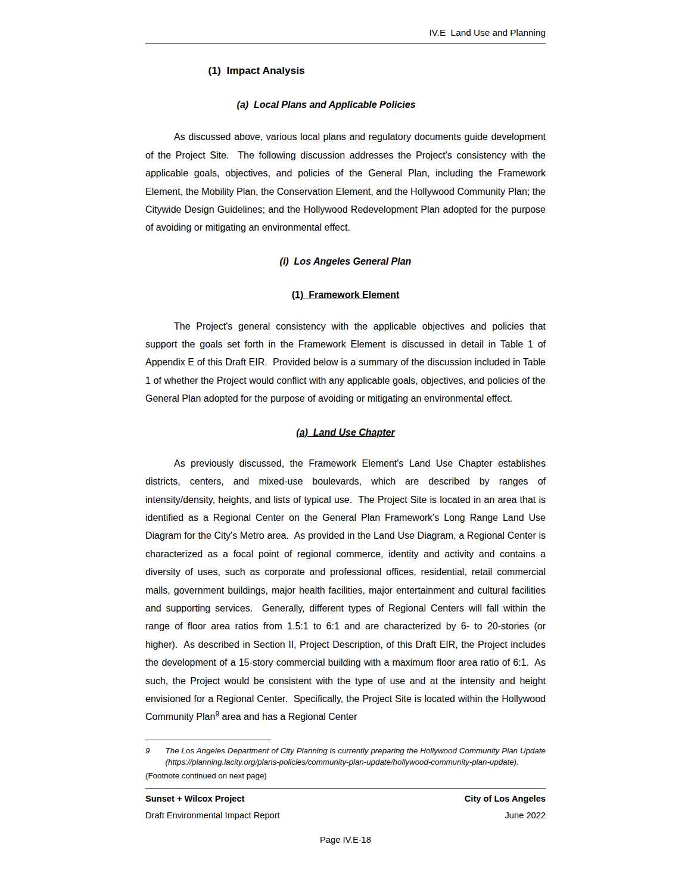IV.E Land Use and Planning
(1) Impact Analysis
(a) Local Plans and Applicable Policies
As discussed above, various local plans and regulatory documents guide development of the Project Site. The following discussion addresses the Project's consistency with the applicable goals, objectives, and policies of the General Plan, including the Framework Element, the Mobility Plan, the Conservation Element, and the Hollywood Community Plan; the Citywide Design Guidelines; and the Hollywood Redevelopment Plan adopted for the purpose of avoiding or mitigating an environmental effect.
(i) Los Angeles General Plan
(1) Framework Element
The Project's general consistency with the applicable objectives and policies that support the goals set forth in the Framework Element is discussed in detail in Table 1 of Appendix E of this Draft EIR. Provided below is a summary of the discussion included in Table 1 of whether the Project would conflict with any applicable goals, objectives, and policies of the General Plan adopted for the purpose of avoiding or mitigating an environmental effect.
(a) Land Use Chapter
As previously discussed, the Framework Element's Land Use Chapter establishes districts, centers, and mixed-use boulevards, which are described by ranges of intensity/density, heights, and lists of typical use. The Project Site is located in an area that is identified as a Regional Center on the General Plan Framework's Long Range Land Use Diagram for the City's Metro area. As provided in the Land Use Diagram, a Regional Center is characterized as a focal point of regional commerce, identity and activity and contains a diversity of uses, such as corporate and professional offices, residential, retail commercial malls, government buildings, major health facilities, major entertainment and cultural facilities and supporting services. Generally, different types of Regional Centers will fall within the range of floor area ratios from 1.5:1 to 6:1 and are characterized by 6- to 20-stories (or higher). As described in Section II, Project Description, of this Draft EIR, the Project includes the development of a 15-story commercial building with a maximum floor area ratio of 6:1. As such, the Project would be consistent with the type of use and at the intensity and height envisioned for a Regional Center. Specifically, the Project Site is located within the Hollywood Community Plan9 area and has a Regional Center
9 The Los Angeles Department of City Planning is currently preparing the Hollywood Community Plan Update (https://planning.lacity.org/plans-policies/community-plan-update/hollywood-community-plan-update).
(Footnote continued on next page)
Sunset + Wilcox Project
Draft Environmental Impact Report
City of Los Angeles
June 2022
Page IV.E-18